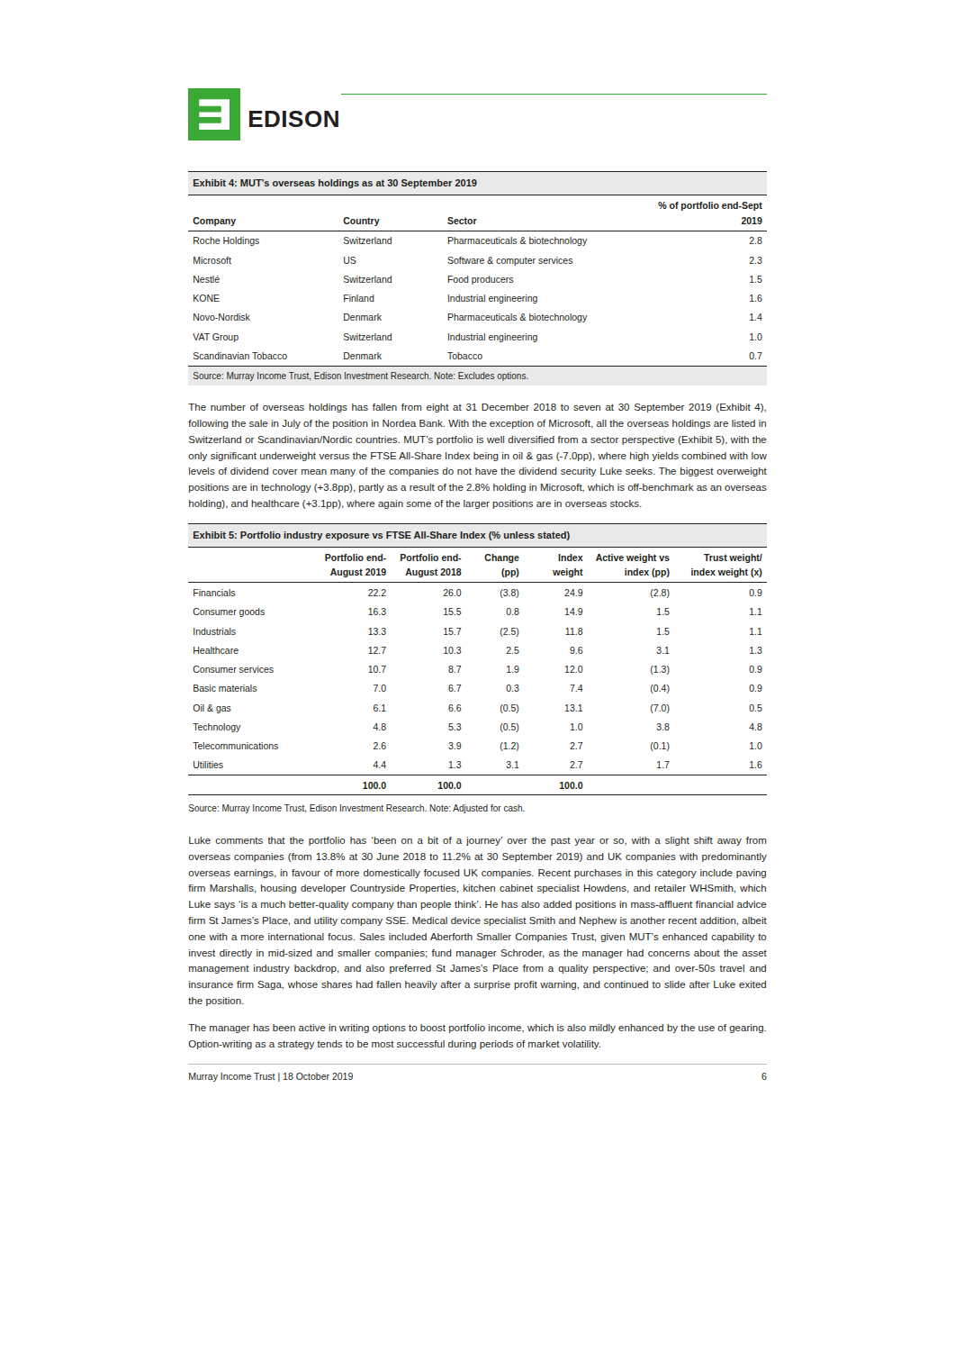EDISON
Exhibit 4: MUT’s overseas holdings as at 30 September 2019
| Company | Country | Sector | % of portfolio end-Sept 2019 |
| --- | --- | --- | --- |
| Roche Holdings | Switzerland | Pharmaceuticals & biotechnology | 2.8 |
| Microsoft | US | Software & computer services | 2.3 |
| Nestlé | Switzerland | Food producers | 1.5 |
| KONE | Finland | Industrial engineering | 1.6 |
| Novo-Nordisk | Denmark | Pharmaceuticals & biotechnology | 1.4 |
| VAT Group | Switzerland | Industrial engineering | 1.0 |
| Scandinavian Tobacco | Denmark | Tobacco | 0.7 |
Source: Murray Income Trust, Edison Investment Research. Note: Excludes options.
The number of overseas holdings has fallen from eight at 31 December 2018 to seven at 30 September 2019 (Exhibit 4), following the sale in July of the position in Nordea Bank. With the exception of Microsoft, all the overseas holdings are listed in Switzerland or Scandinavian/Nordic countries. MUT’s portfolio is well diversified from a sector perspective (Exhibit 5), with the only significant underweight versus the FTSE All-Share Index being in oil & gas (-7.0pp), where high yields combined with low levels of dividend cover mean many of the companies do not have the dividend security Luke seeks. The biggest overweight positions are in technology (+3.8pp), partly as a result of the 2.8% holding in Microsoft, which is off-benchmark as an overseas holding), and healthcare (+3.1pp), where again some of the larger positions are in overseas stocks.
Exhibit 5: Portfolio industry exposure vs FTSE All-Share Index (% unless stated)
| | Portfolio end-August 2019 | Portfolio end-August 2018 | Change (pp) | Index weight | Active weight vs index (pp) | Trust weight/ index weight (x) |
| --- | --- | --- | --- | --- | --- | --- |
| Financials | 22.2 | 26.0 | (3.8) | 24.9 | (2.8) | 0.9 |
| Consumer goods | 16.3 | 15.5 | 0.8 | 14.9 | 1.5 | 1.1 |
| Industrials | 13.3 | 15.7 | (2.5) | 11.8 | 1.5 | 1.1 |
| Healthcare | 12.7 | 10.3 | 2.5 | 9.6 | 3.1 | 1.3 |
| Consumer services | 10.7 | 8.7 | 1.9 | 12.0 | (1.3) | 0.9 |
| Basic materials | 7.0 | 6.7 | 0.3 | 7.4 | (0.4) | 0.9 |
| Oil & gas | 6.1 | 6.6 | (0.5) | 13.1 | (7.0) | 0.5 |
| Technology | 4.8 | 5.3 | (0.5) | 1.0 | 3.8 | 4.8 |
| Telecommunications | 2.6 | 3.9 | (1.2) | 2.7 | (0.1) | 1.0 |
| Utilities | 4.4 | 1.3 | 3.1 | 2.7 | 1.7 | 1.6 |
| | 100.0 | 100.0 | | 100.0 | | |
Source: Murray Income Trust, Edison Investment Research. Note: Adjusted for cash.
Luke comments that the portfolio has ‘been on a bit of a journey’ over the past year or so, with a slight shift away from overseas companies (from 13.8% at 30 June 2018 to 11.2% at 30 September 2019) and UK companies with predominantly overseas earnings, in favour of more domestically focused UK companies. Recent purchases in this category include paving firm Marshalls, housing developer Countryside Properties, kitchen cabinet specialist Howdens, and retailer WHSmith, which Luke says ‘is a much better-quality company than people think’. He has also added positions in mass-affluent financial advice firm St James’s Place, and utility company SSE. Medical device specialist Smith and Nephew is another recent addition, albeit one with a more international focus. Sales included Aberforth Smaller Companies Trust, given MUT’s enhanced capability to invest directly in mid-sized and smaller companies; fund manager Schroder, as the manager had concerns about the asset management industry backdrop, and also preferred St James’s Place from a quality perspective; and over-50s travel and insurance firm Saga, whose shares had fallen heavily after a surprise profit warning, and continued to slide after Luke exited the position.
The manager has been active in writing options to boost portfolio income, which is also mildly enhanced by the use of gearing. Option-writing as a strategy tends to be most successful during periods of market volatility.
Murray Income Trust | 18 October 2019
6